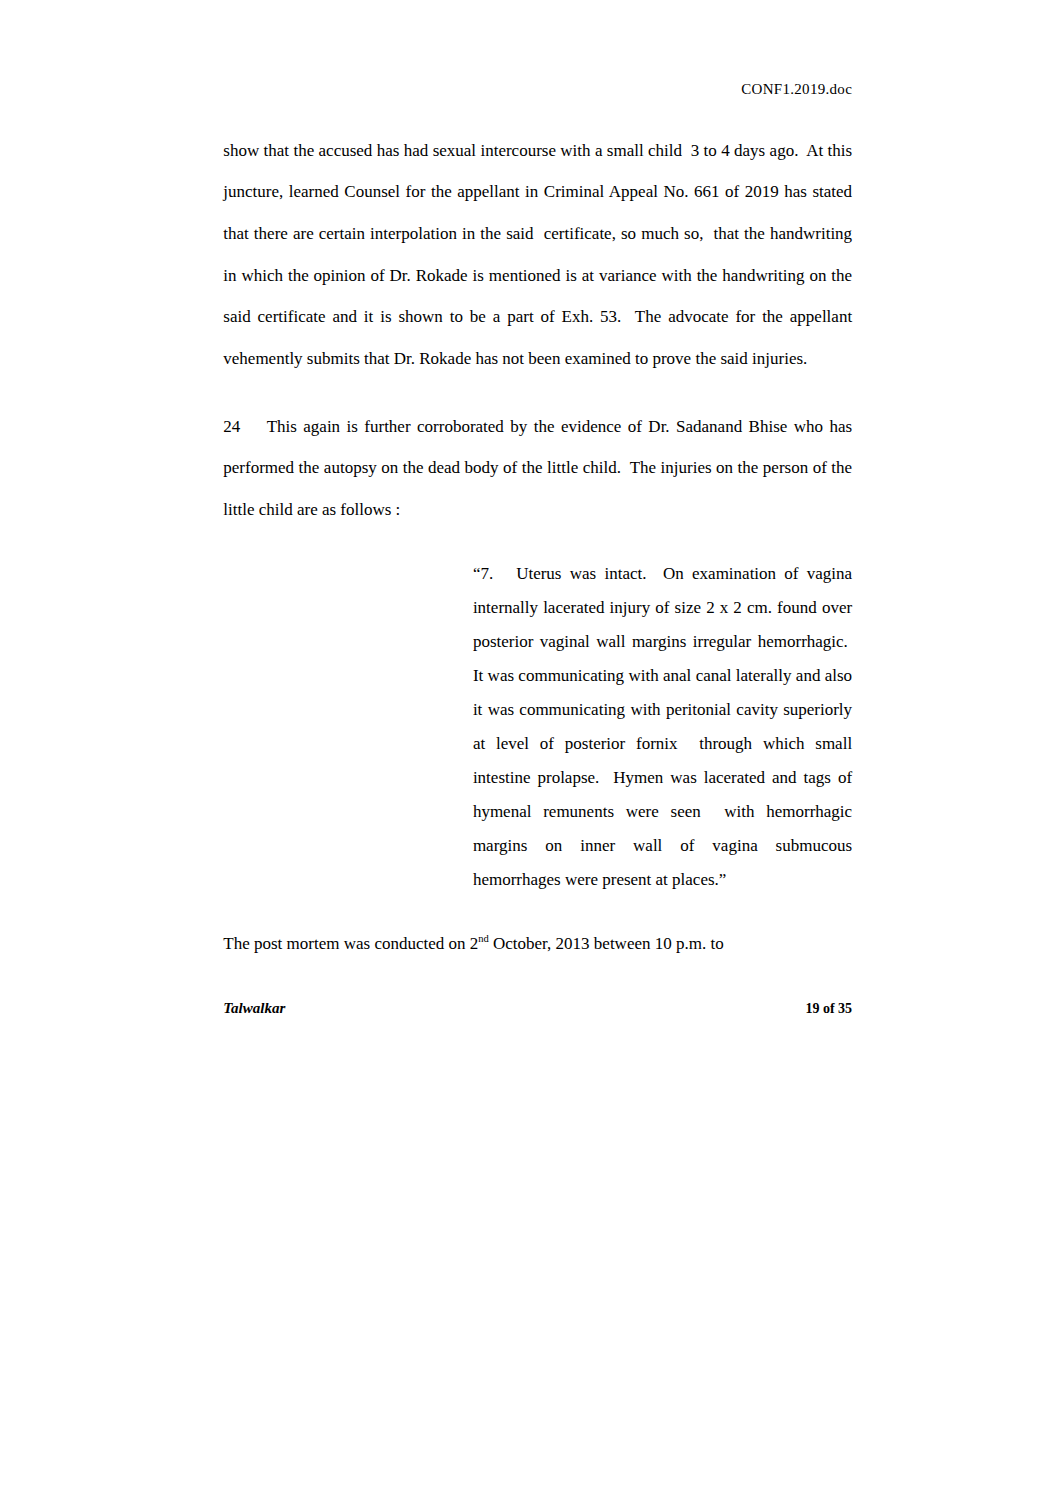CONF1.2019.doc
show that the accused has had sexual intercourse with a small child 3 to 4 days ago. At this juncture, learned Counsel for the appellant in Criminal Appeal No. 661 of 2019 has stated that there are certain interpolation in the said certificate, so much so, that the handwriting in which the opinion of Dr. Rokade is mentioned is at variance with the handwriting on the said certificate and it is shown to be a part of Exh. 53. The advocate for the appellant vehemently submits that Dr. Rokade has not been examined to prove the said injuries.
24 This again is further corroborated by the evidence of Dr. Sadanand Bhise who has performed the autopsy on the dead body of the little child. The injuries on the person of the little child are as follows :
“7. Uterus was intact. On examination of vagina internally lacerated injury of size 2 x 2 cm. found over posterior vaginal wall margins irregular hemorrhagic. It was communicating with anal canal laterally and also it was communicating with peritonial cavity superiorly at level of posterior fornix through which small intestine prolapse. Hymen was lacerated and tags of hymenal remunents were seen with hemorrhagic margins on inner wall of vagina submucous hemorrhages were present at places.”
The post mortem was conducted on 2nd October, 2013 between 10 p.m. to
Talwalkar 19 of 35